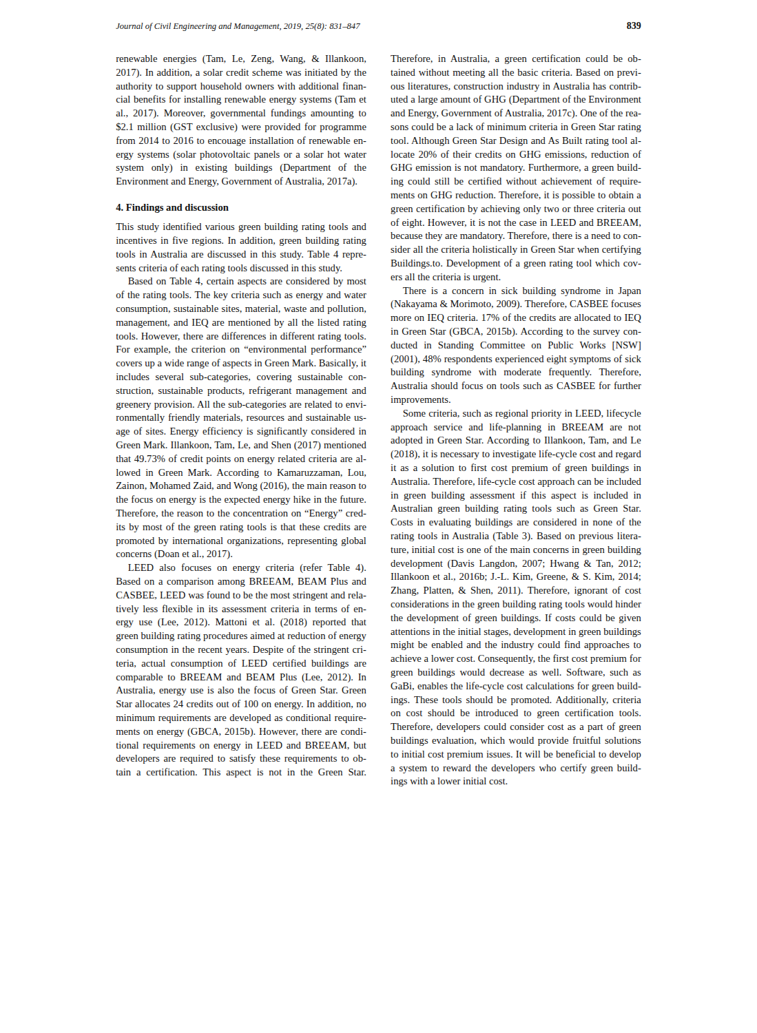Journal of Civil Engineering and Management, 2019, 25(8): 831–847 839
renewable energies (Tam, Le, Zeng, Wang, & Illankoon, 2017). In addition, a solar credit scheme was initiated by the authority to support household owners with additional financial benefits for installing renewable energy systems (Tam et al., 2017). Moreover, governmental fundings amounting to $2.1 million (GST exclusive) were provided for programme from 2014 to 2016 to encouage installation of renewable energy systems (solar photovoltaic panels or a solar hot water system only) in existing buildings (Department of the Environment and Energy, Government of Australia, 2017a).
4. Findings and discussion
This study identified various green building rating tools and incentives in five regions. In addition, green building rating tools in Australia are discussed in this study. Table 4 represents criteria of each rating tools discussed in this study.
Based on Table 4, certain aspects are considered by most of the rating tools. The key criteria such as energy and water consumption, sustainable sites, material, waste and pollution, management, and IEQ are mentioned by all the listed rating tools. However, there are differences in different rating tools. For example, the criterion on “environmental performance” covers up a wide range of aspects in Green Mark. Basically, it includes several sub-categories, covering sustainable construction, sustainable products, refrigerant management and greenery provision. All the sub-categories are related to environmentally friendly materials, resources and sustainable usage of sites. Energy efficiency is significantly considered in Green Mark. Illankoon, Tam, Le, and Shen (2017) mentioned that 49.73% of credit points on energy related criteria are allowed in Green Mark. According to Kamaruzzaman, Lou, Zainon, Mohamed Zaid, and Wong (2016), the main reason to the focus on energy is the expected energy hike in the future. Therefore, the reason to the concentration on “Energy” credits by most of the green rating tools is that these credits are promoted by international organizations, representing global concerns (Doan et al., 2017).
LEED also focuses on energy criteria (refer Table 4). Based on a comparison among BREEAM, BEAM Plus and CASBEE, LEED was found to be the most stringent and relatively less flexible in its assessment criteria in terms of energy use (Lee, 2012). Mattoni et al. (2018) reported that green building rating procedures aimed at reduction of energy consumption in the recent years. Despite of the stringent criteria, actual consumption of LEED certified buildings are comparable to BREEAM and BEAM Plus (Lee, 2012). In Australia, energy use is also the focus of Green Star. Green Star allocates 24 credits out of 100 on energy. In addition, no minimum requirements are developed as conditional requirements on energy (GBCA, 2015b). However, there are conditional requirements on energy in LEED and BREEAM, but developers are required to satisfy these requirements to obtain a certification. This aspect is not in the Green Star. Therefore, in Australia, a green certification could be obtained without meeting all the basic criteria. Based on previous literatures, construction industry in Australia has contributed a large amount of GHG (Department of the Environment and Energy, Government of Australia, 2017c). One of the reasons could be a lack of minimum criteria in Green Star rating tool. Although Green Star Design and As Built rating tool allocate 20% of their credits on GHG emissions, reduction of GHG emission is not mandatory. Furthermore, a green building could still be certified without achievement of requirements on GHG reduction. Therefore, it is possible to obtain a green certification by achieving only two or three criteria out of eight. However, it is not the case in LEED and BREEAM, because they are mandatory. Therefore, there is a need to consider all the criteria holistically in Green Star when certifying Buildings.to. Development of a green rating tool which covers all the criteria is urgent.
There is a concern in sick building syndrome in Japan (Nakayama & Morimoto, 2009). Therefore, CASBEE focuses more on IEQ criteria. 17% of the credits are allocated to IEQ in Green Star (GBCA, 2015b). According to the survey conducted in Standing Committee on Public Works [NSW] (2001), 48% respondents experienced eight symptoms of sick building syndrome with moderate frequently. Therefore, Australia should focus on tools such as CASBEE for further improvements.
Some criteria, such as regional priority in LEED, lifecycle approach service and life-planning in BREEAM are not adopted in Green Star. According to Illankoon, Tam, and Le (2018), it is necessary to investigate life-cycle cost and regard it as a solution to first cost premium of green buildings in Australia. Therefore, life-cycle cost approach can be included in green building assessment if this aspect is included in Australian green building rating tools such as Green Star. Costs in evaluating buildings are considered in none of the rating tools in Australia (Table 3). Based on previous literature, initial cost is one of the main concerns in green building development (Davis Langdon, 2007; Hwang & Tan, 2012; Illankoon et al., 2016b; J.-L. Kim, Greene, & S. Kim, 2014; Zhang, Platten, & Shen, 2011). Therefore, ignorant of cost considerations in the green building rating tools would hinder the development of green buildings. If costs could be given attentions in the initial stages, development in green buildings might be enabled and the industry could find approaches to achieve a lower cost. Consequently, the first cost premium for green buildings would decrease as well. Software, such as GaBi, enables the life-cycle cost calculations for green buildings. These tools should be promoted. Additionally, criteria on cost should be introduced to green certification tools. Therefore, developers could consider cost as a part of green buildings evaluation, which would provide fruitful solutions to initial cost premium issues. It will be beneficial to develop a system to reward the developers who certify green buildings with a lower initial cost.